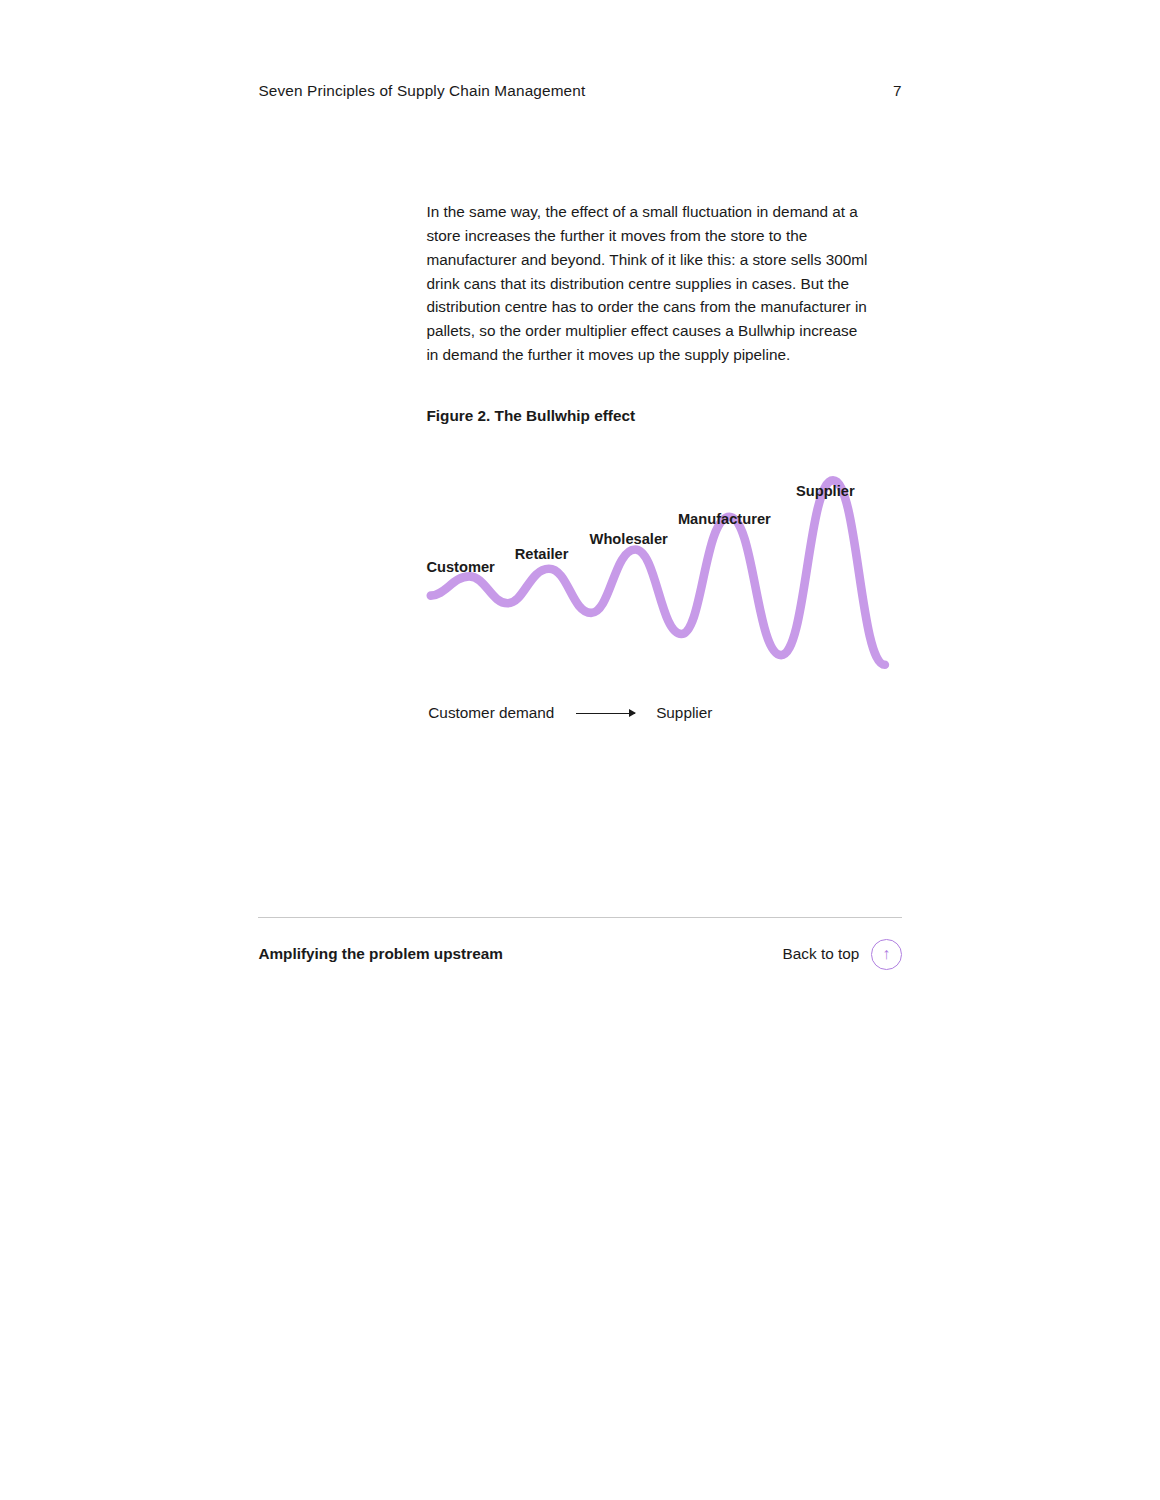Seven Principles of Supply Chain Management 7
In the same way, the effect of a small fluctuation in demand at a store increases the further it moves from the store to the manufacturer and beyond. Think of it like this: a store sells 300ml drink cans that its distribution centre supplies in cases. But the distribution centre has to order the cans from the manufacturer in pallets, so the order multiplier effect causes a Bullwhip increase in demand the further it moves up the supply pipeline.
Figure 2. The Bullwhip effect
Customer Retailer Wholesaler Manufacturer Supplier
Customer demand Supplier
Amplifying the problem upstream Back to top ↑